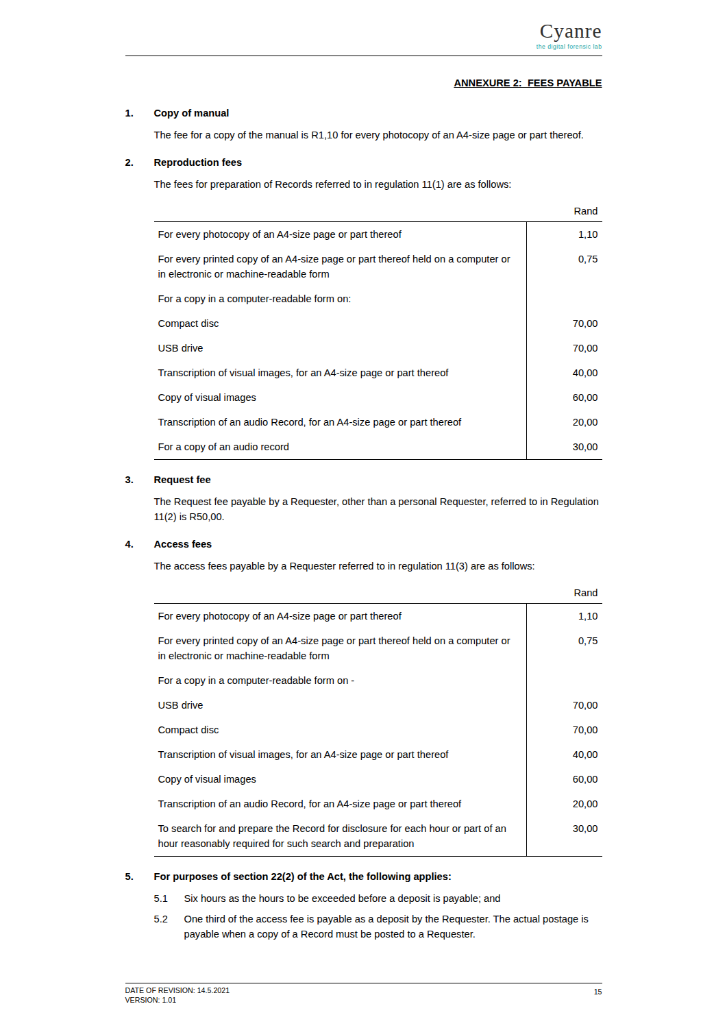Cyanre
the digital forensic lab
ANNEXURE 2: FEES PAYABLE
Copy of manual
The fee for a copy of the manual is R1,10 for every photocopy of an A4-size page or part thereof.
Reproduction fees
The fees for preparation of Records referred to in regulation 11(1) are as follows:
| | Rand |
| --- | --- |
| For every photocopy of an A4-size page or part thereof | 1,10 |
| For every printed copy of an A4-size page or part thereof held on a computer or in electronic or machine-readable form | 0,75 |
| For a copy in a computer-readable form on: | |
| Compact disc | 70,00 |
| USB drive | 70,00 |
| Transcription of visual images, for an A4-size page or part thereof | 40,00 |
| Copy of visual images | 60,00 |
| Transcription of an audio Record, for an A4-size page or part thereof | 20,00 |
| For a copy of an audio record | 30,00 |
Request fee
The Request fee payable by a Requester, other than a personal Requester, referred to in Regulation 11(2) is R50,00.
Access fees
The access fees payable by a Requester referred to in regulation 11(3) are as follows:
| | Rand |
| --- | --- |
| For every photocopy of an A4-size page or part thereof | 1,10 |
| For every printed copy of an A4-size page or part thereof held on a computer or in electronic or machine-readable form | 0,75 |
| For a copy in a computer-readable form on - | |
| USB drive | 70,00 |
| Compact disc | 70,00 |
| Transcription of visual images, for an A4-size page or part thereof | 40,00 |
| Copy of visual images | 60,00 |
| Transcription of an audio Record, for an A4-size page or part thereof | 20,00 |
| To search for and prepare the Record for disclosure for each hour or part of an hour reasonably required for such search and preparation | 30,00 |
For purposes of section 22(2) of the Act, the following applies:
5.1 Six hours as the hours to be exceeded before a deposit is payable; and
5.2 One third of the access fee is payable as a deposit by the Requester. The actual postage is payable when a copy of a Record must be posted to a Requester.
DATE OF REVISION: 14.5.2021
VERSION: 1.01
15